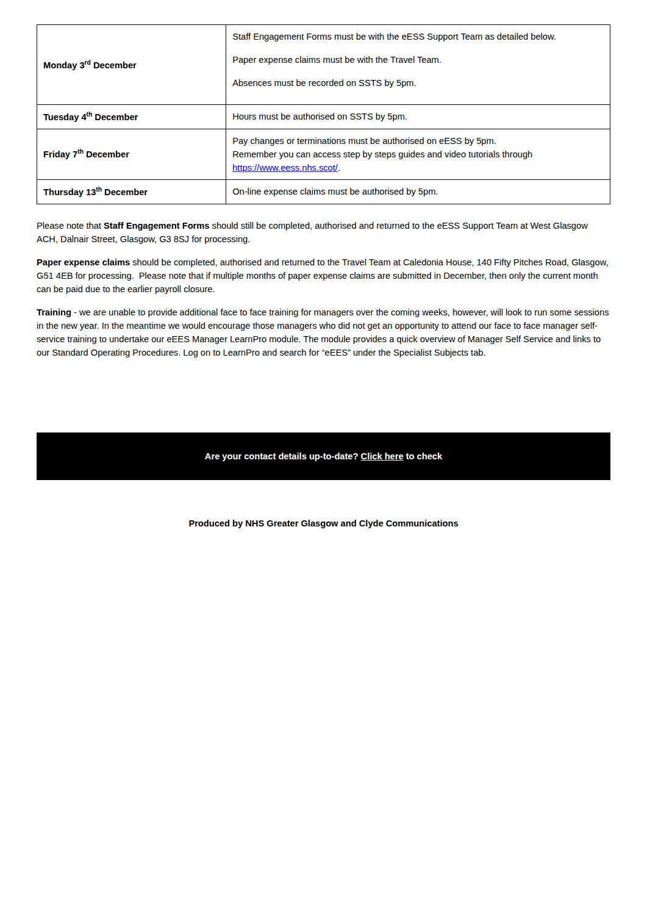| Monday 3 rd December | Staff Engagement Forms must be with the eESS Support Team as detailed below. Paper expense claims must be with the Travel Team. Absences must be recorded on SSTS by 5pm. |
| Tuesday 4 th December | Hours must be authorised on SSTS by 5pm. |
| Friday 7 th December | Pay changes or terminations must be authorised on eESS by 5pm. Remember you can access step by steps guides and video tutorials through https://www.eess.nhs.scot/ . |
| Thursday 13 th December | On-line expense claims must be authorised by 5pm. |
Please note that Staff Engagement Forms should still be completed, authorised and returned to the eESS Support Team at West Glasgow ACH, Dalnair Street, Glasgow, G3 8SJ for processing.
Paper expense claims should be completed, authorised and returned to the Travel Team at Caledonia House, 140 Fifty Pitches Road, Glasgow, G51 4EB for processing. Please note that if multiple months of paper expense claims are submitted in December, then only the current month can be paid due to the earlier payroll closure.
Training - we are unable to provide additional face to face training for managers over the coming weeks, however, will look to run some sessions in the new year. In the meantime we would encourage those managers who did not get an opportunity to attend our face to face manager self-service training to undertake our eEES Manager LearnPro module. The module provides a quick overview of Manager Self Service and links to our Standard Operating Procedures. Log on to LearnPro and search for “eEES” under the Specialist Subjects tab.
Are your contact details up-to-date? Click here to check
Produced by NHS Greater Glasgow and Clyde Communications